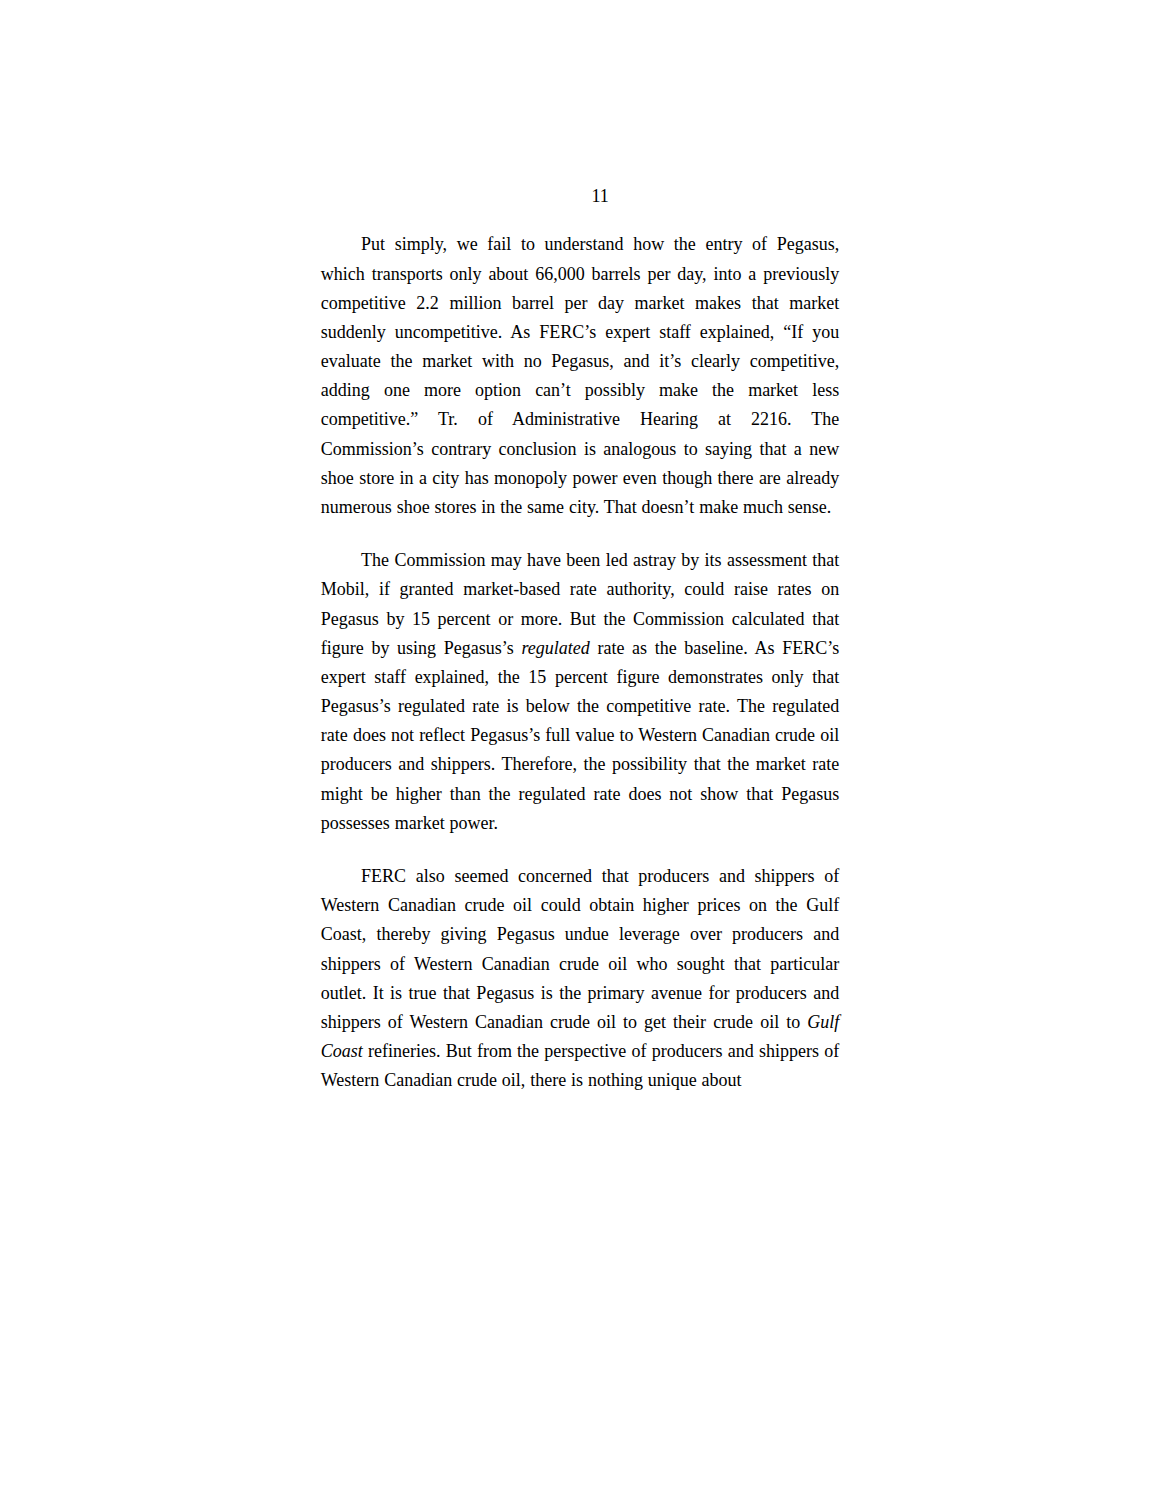11
Put simply, we fail to understand how the entry of Pegasus, which transports only about 66,000 barrels per day, into a previously competitive 2.2 million barrel per day market makes that market suddenly uncompetitive. As FERC’s expert staff explained, “If you evaluate the market with no Pegasus, and it’s clearly competitive, adding one more option can’t possibly make the market less competitive.” Tr. of Administrative Hearing at 2216. The Commission’s contrary conclusion is analogous to saying that a new shoe store in a city has monopoly power even though there are already numerous shoe stores in the same city. That doesn’t make much sense.
The Commission may have been led astray by its assessment that Mobil, if granted market-based rate authority, could raise rates on Pegasus by 15 percent or more. But the Commission calculated that figure by using Pegasus’s regulated rate as the baseline. As FERC’s expert staff explained, the 15 percent figure demonstrates only that Pegasus’s regulated rate is below the competitive rate. The regulated rate does not reflect Pegasus’s full value to Western Canadian crude oil producers and shippers. Therefore, the possibility that the market rate might be higher than the regulated rate does not show that Pegasus possesses market power.
FERC also seemed concerned that producers and shippers of Western Canadian crude oil could obtain higher prices on the Gulf Coast, thereby giving Pegasus undue leverage over producers and shippers of Western Canadian crude oil who sought that particular outlet. It is true that Pegasus is the primary avenue for producers and shippers of Western Canadian crude oil to get their crude oil to Gulf Coast refineries. But from the perspective of producers and shippers of Western Canadian crude oil, there is nothing unique about